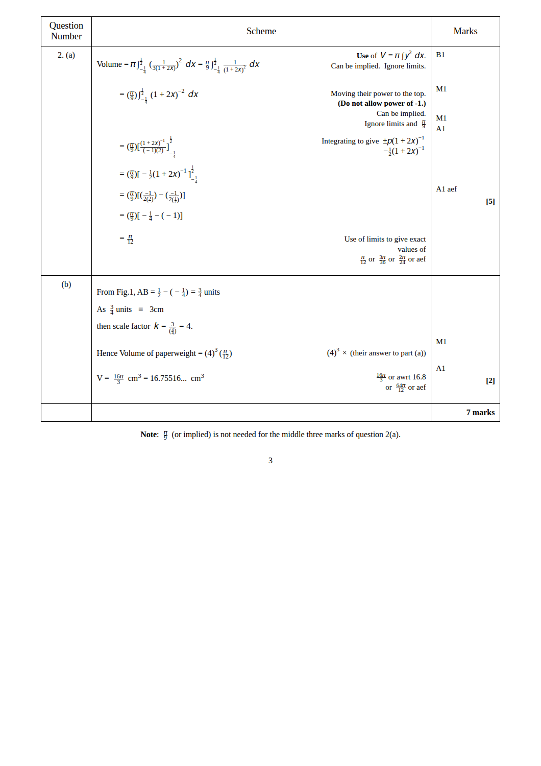| Question Number | Scheme | Marks |
| --- | --- | --- |
| 2. (a) | Volume = π ∫ − 1 4 1 2 ( 1 3 ( 1 + 2 x ) ) 2 d x = π 9 ∫ − 1 4 1 2 1 ( 1 + 2 x ) 2 d x Use of V = π ∫ y 2 d x . Can be implied. Ignore limits. = ( π 9 ) ∫ − 1 4 1 2 ( 1 + 2 x ) − 2 d x Moving their power to the top. (Do not allow power of -1.) Can be implied. Ignore limits and π 9 = ( π 9 ) [ ( 1 + 2 x ) − 1 ( − 1 ) ( 2 ) ] − 1 4 1 2 Integrating to give ± p ( 1 + 2 x ) − 1 − 1 2 ( 1 + 2 x ) − 1 = ( π 9 ) [ − 1 2 ( 1 + 2 x ) − 1 ] − 1 4 1 2 = ( π 9 ) [ ( − 1 2 ( 2 ) ) − ( − 1 2 ( 1 2 ) ) ] = ( π 9 ) [ − 1 4 − ( − 1 ) ] = π 12 Use of limits to give exact values of π 12 or 3 π 36 or 2 π 24 or aef | B1 M1 M1 A1 A1 aef [5] |
| (b) | From Fig.1, AB = 1 2 − ( − 1 4 ) = 3 4 units As 3 4 units ≡ 3cm then scale factor k = 3 ( 3 4 ) = 4 . Hence Volume of paperweight = ( 4 ) 3 ( π 12 ) ( 4 ) 3 × (their answer to part (a)) V = 16 π 3 cm 3 = 16.75516... cm 3 16 π 3 or awrt 16.8 or 64 π 12 or aef | M1 A1 [2] |
| | | 7 marks |
Note: π9 (or implied) is not needed for the middle three marks of question 2(a).
3